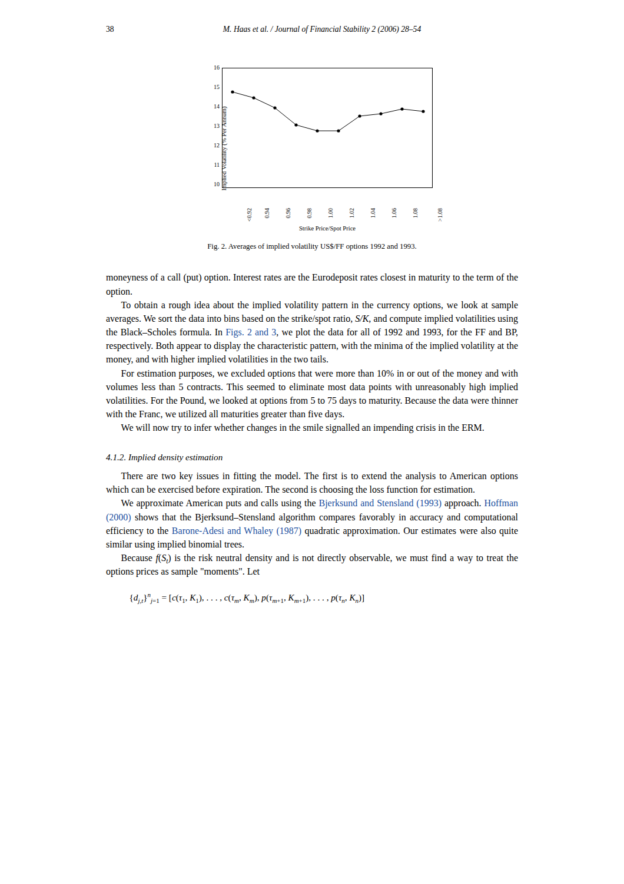38 M. Haas et al. / Journal of Financial Stability 2 (2006) 28–54
Implied Volatility (% Per Annum)
16
15
14
13
12
11
10
<0.92
0.94
0.96
0.98
1.00
1.02
1.04
1.06
1.08
>1.08
Strike Price/Spot Price
Fig. 2. Averages of implied volatility US$/FF options 1992 and 1993.
moneyness of a call (put) option. Interest rates are the Eurodeposit rates closest in maturity to the term of the option.
To obtain a rough idea about the implied volatility pattern in the currency options, we look at sample averages. We sort the data into bins based on the strike/spot ratio, S/K, and compute implied volatilities using the Black–Scholes formula. In Figs. 2 and 3, we plot the data for all of 1992 and 1993, for the FF and BP, respectively. Both appear to display the characteristic pattern, with the minima of the implied volatility at the money, and with higher implied volatilities in the two tails.
For estimation purposes, we excluded options that were more than 10% in or out of the money and with volumes less than 5 contracts. This seemed to eliminate most data points with unreasonably high implied volatilities. For the Pound, we looked at options from 5 to 75 days to maturity. Because the data were thinner with the Franc, we utilized all maturities greater than five days.
We will now try to infer whether changes in the smile signalled an impending crisis in the ERM.
4.1.2. Implied density estimation
There are two key issues in fitting the model. The first is to extend the analysis to American options which can be exercised before expiration. The second is choosing the loss function for estimation.
We approximate American puts and calls using the Bjerksund and Stensland (1993) approach. Hoffman (2000) shows that the Bjerksund–Stensland algorithm compares favorably in accuracy and computational efficiency to the Barone-Adesi and Whaley (1987) quadratic approximation. Our estimates were also quite similar using implied binomial trees.
Because f(St) is the risk neutral density and is not directly observable, we must find a way to treat the options prices as sample "moments". Let
{dj,t}nj=1 = [c(τ1, K1), . . . , c(τm, Km), p(τm+1, Km+1), . . . , p(τn, Kn)]